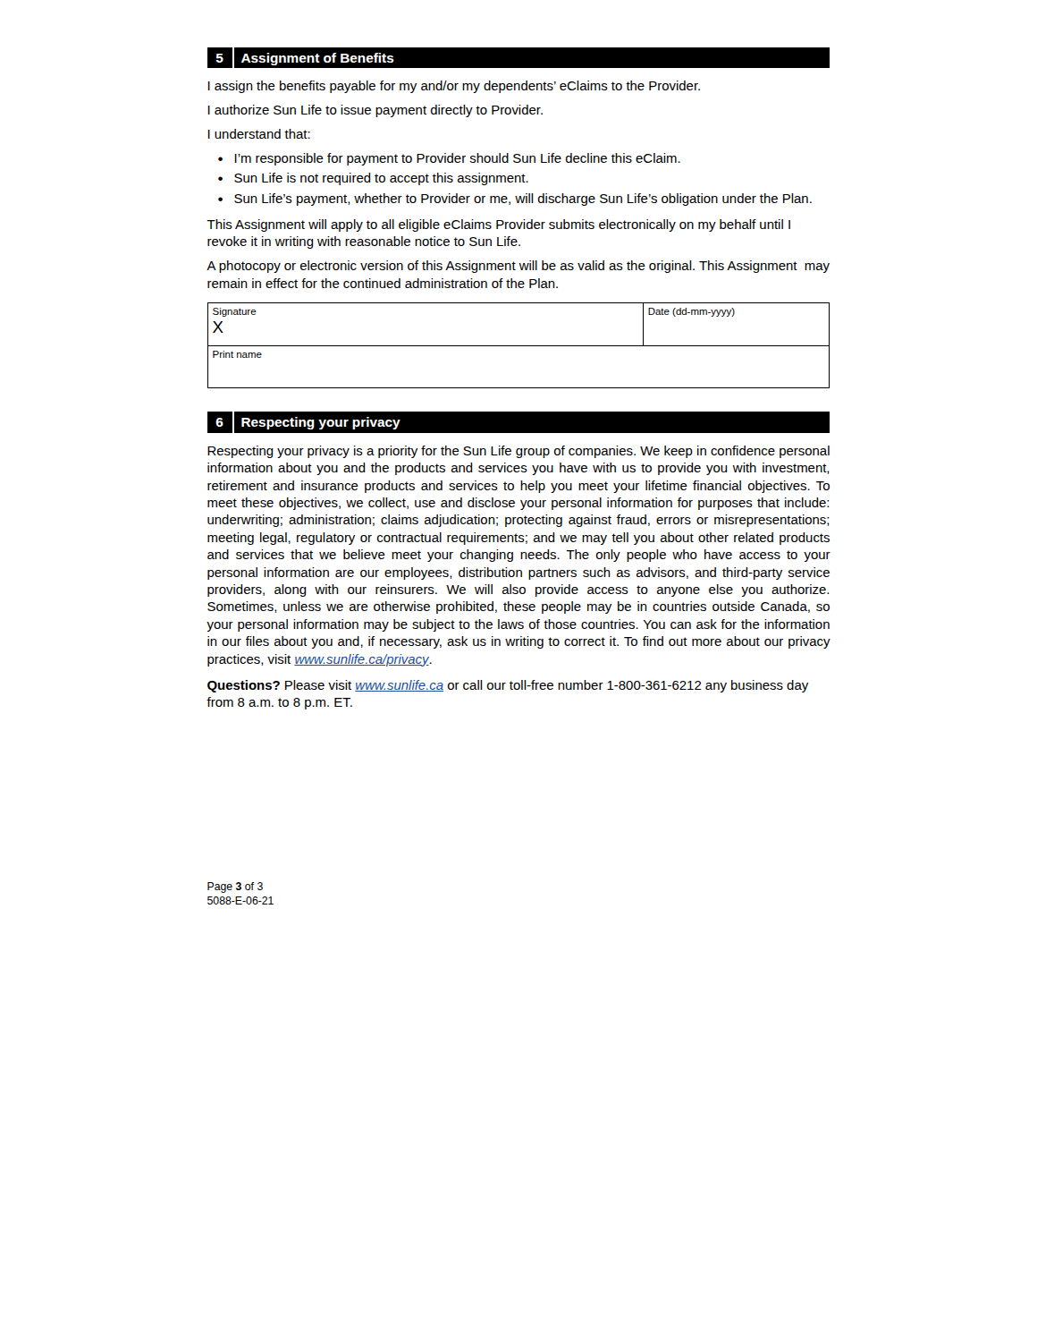5
Assignment of Benefits
I assign the benefits payable for my and/or my dependents’ eClaims to the Provider.
I authorize Sun Life to issue payment directly to Provider.
I understand that:
I’m responsible for payment to Provider should Sun Life decline this eClaim.
Sun Life is not required to accept this assignment.
Sun Life’s payment, whether to Provider or me, will discharge Sun Life’s obligation under the Plan.
This Assignment will apply to all eligible eClaims Provider submits electronically on my behalf until I revoke it in writing with reasonable notice to Sun Life.
A photocopy or electronic version of this Assignment will be as valid as the original. This Assignment may remain in effect for the continued administration of the Plan.
| Signature X | Date (dd-mm-yyyy) |
| Print name |
6
Respecting your privacy
Respecting your privacy is a priority for the Sun Life group of companies. We keep in confidence personal information about you and the products and services you have with us to provide you with investment, retirement and insurance products and services to help you meet your lifetime financial objectives. To meet these objectives, we collect, use and disclose your personal information for purposes that include: underwriting; administration; claims adjudication; protecting against fraud, errors or misrepresentations; meeting legal, regulatory or contractual requirements; and we may tell you about other related products and services that we believe meet your changing needs. The only people who have access to your personal information are our employees, distribution partners such as advisors, and third-party service providers, along with our reinsurers. We will also provide access to anyone else you authorize. Sometimes, unless we are otherwise prohibited, these people may be in countries outside Canada, so your personal information may be subject to the laws of those countries. You can ask for the information in our files about you and, if necessary, ask us in writing to correct it. To find out more about our privacy practices, visit www.sunlife.ca/privacy.
Questions? Please visit www.sunlife.ca or call our toll-free number 1-800-361-6212 any business day from 8 a.m. to 8 p.m. ET.
Page 3 of 3
5088-E-06-21